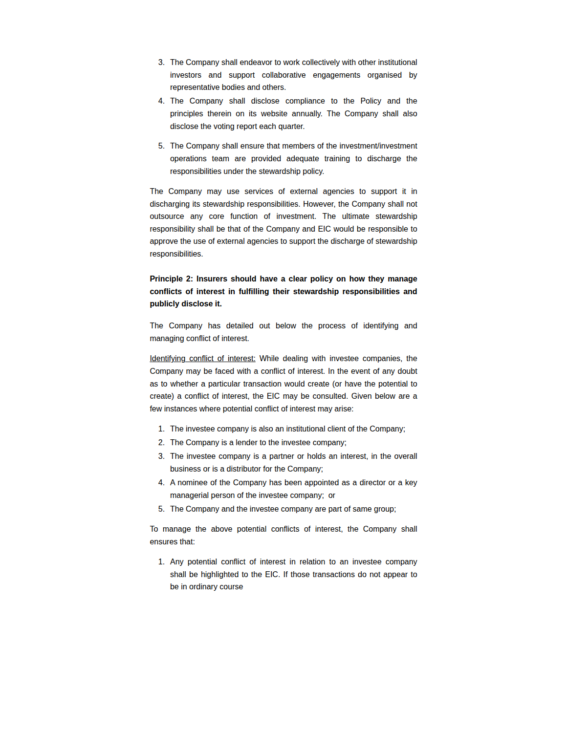The Company shall endeavor to work collectively with other institutional investors and support collaborative engagements organised by representative bodies and others.
The Company shall disclose compliance to the Policy and the principles therein on its website annually. The Company shall also disclose the voting report each quarter.
The Company shall ensure that members of the investment/investment operations team are provided adequate training to discharge the responsibilities under the stewardship policy.
The Company may use services of external agencies to support it in discharging its stewardship responsibilities. However, the Company shall not outsource any core function of investment. The ultimate stewardship responsibility shall be that of the Company and EIC would be responsible to approve the use of external agencies to support the discharge of stewardship responsibilities.
Principle 2: Insurers should have a clear policy on how they manage conflicts of interest in fulfilling their stewardship responsibilities and publicly disclose it.
The Company has detailed out below the process of identifying and managing conflict of interest.
Identifying conflict of interest: While dealing with investee companies, the Company may be faced with a conflict of interest. In the event of any doubt as to whether a particular transaction would create (or have the potential to create) a conflict of interest, the EIC may be consulted. Given below are a few instances where potential conflict of interest may arise:
The investee company is also an institutional client of the Company;
The Company is a lender to the investee company;
The investee company is a partner or holds an interest, in the overall business or is a distributor for the Company;
A nominee of the Company has been appointed as a director or a key managerial person of the investee company; or
The Company and the investee company are part of same group;
To manage the above potential conflicts of interest, the Company shall ensures that:
Any potential conflict of interest in relation to an investee company shall be highlighted to the EIC. If those transactions do not appear to be in ordinary course